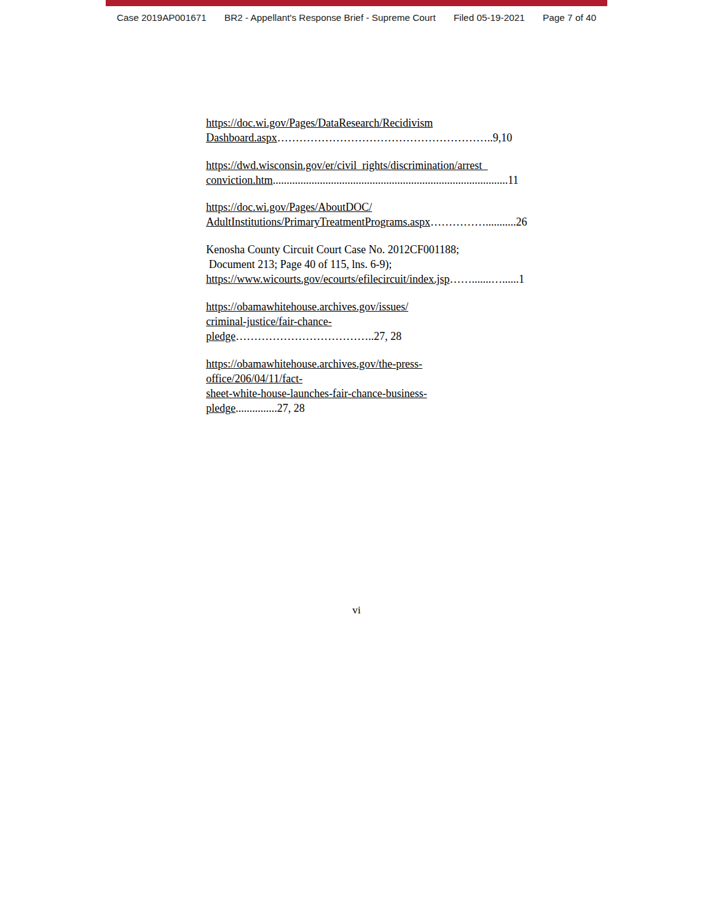Case 2019AP001671 BR2 - Appellant's Response Brief - Supreme Court Filed 05-19-2021 Page 7 of 40
https://doc.wi.gov/Pages/DataResearch/Recidivism
Dashboard.aspx…………………………………………………..9,10
https://dwd.wisconsin.gov/er/civil_rights/discrimination/arrest_
conviction.htm.....................................................................................11
https://doc.wi.gov/Pages/AboutDOC/
AdultInstitutions/PrimaryTreatmentPrograms.aspx……………...........26
Kenosha County Circuit Court Case No. 2012CF001188;
Document 213; Page 40 of 115, lns. 6-9);
https://www.wicourts.gov/ecourts/efilecircuit/index.jsp…….......…......1
https://obamawhitehouse.archives.gov/issues/
criminal-justice/fair-chance-pledge………………………………..27, 28
https://obamawhitehouse.archives.gov/the-press-office/206/04/11/fact-
sheet-white-house-launches-fair-chance-business-pledge...............27, 28
vi